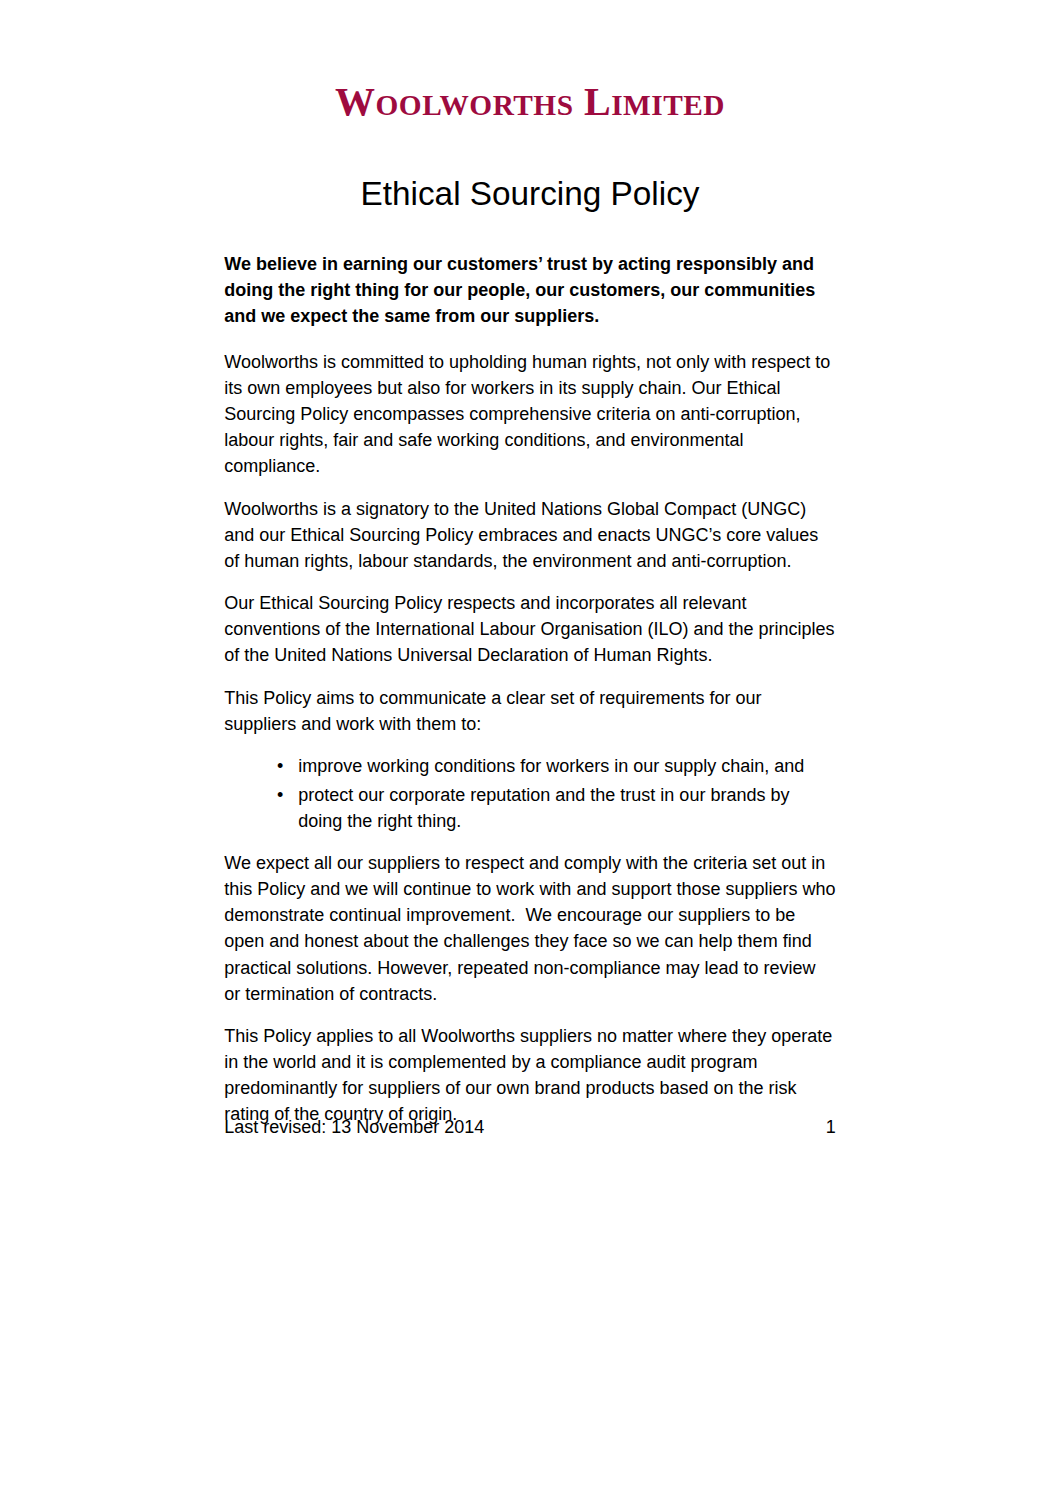WOOLWORTHS LIMITED
Ethical Sourcing Policy
We believe in earning our customers’ trust by acting responsibly and doing the right thing for our people, our customers, our communities and we expect the same from our suppliers.
Woolworths is committed to upholding human rights, not only with respect to its own employees but also for workers in its supply chain. Our Ethical Sourcing Policy encompasses comprehensive criteria on anti-corruption, labour rights, fair and safe working conditions, and environmental compliance.
Woolworths is a signatory to the United Nations Global Compact (UNGC) and our Ethical Sourcing Policy embraces and enacts UNGC’s core values of human rights, labour standards, the environment and anti-corruption.
Our Ethical Sourcing Policy respects and incorporates all relevant conventions of the International Labour Organisation (ILO) and the principles of the United Nations Universal Declaration of Human Rights.
This Policy aims to communicate a clear set of requirements for our suppliers and work with them to:
improve working conditions for workers in our supply chain, and
protect our corporate reputation and the trust in our brands by doing the right thing.
We expect all our suppliers to respect and comply with the criteria set out in this Policy and we will continue to work with and support those suppliers who demonstrate continual improvement. We encourage our suppliers to be open and honest about the challenges they face so we can help them find practical solutions. However, repeated non-compliance may lead to review or termination of contracts.
This Policy applies to all Woolworths suppliers no matter where they operate in the world and it is complemented by a compliance audit program predominantly for suppliers of our own brand products based on the risk rating of the country of origin.
1
Last revised: 13 November 2014